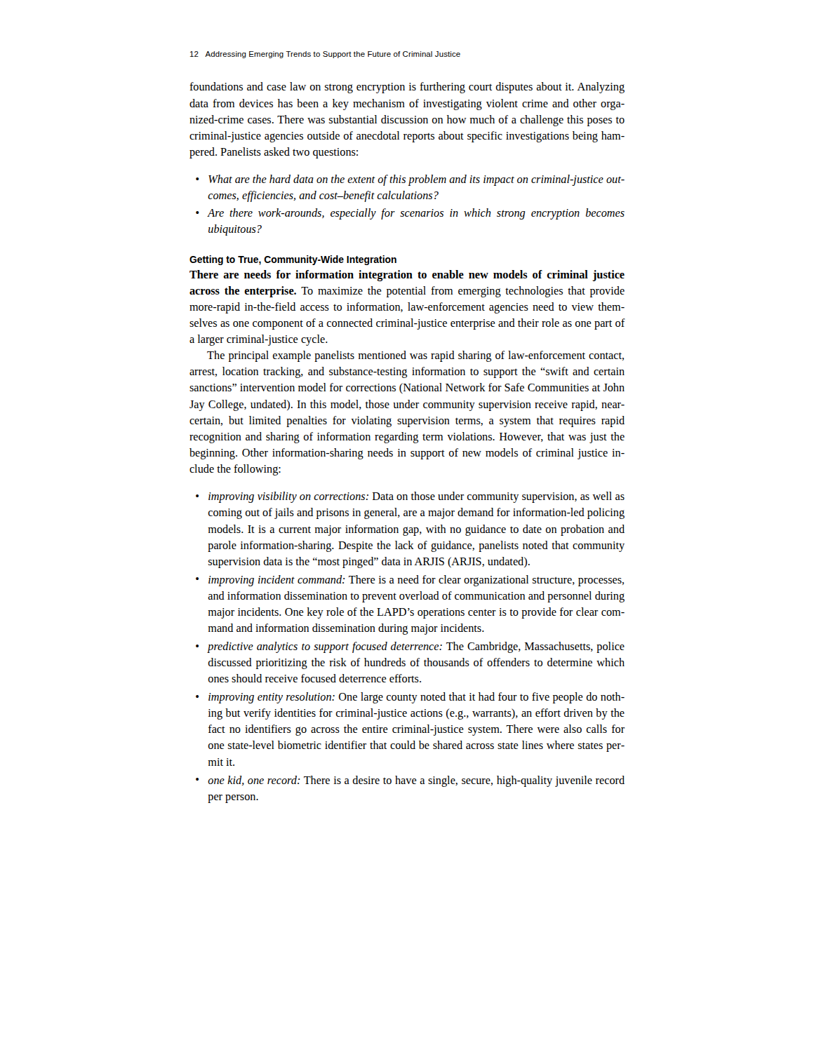12 Addressing Emerging Trends to Support the Future of Criminal Justice
foundations and case law on strong encryption is furthering court disputes about it. Analyzing data from devices has been a key mechanism of investigating violent crime and other organized-crime cases. There was substantial discussion on how much of a challenge this poses to criminal-justice agencies outside of anecdotal reports about specific investigations being hampered. Panelists asked two questions:
What are the hard data on the extent of this problem and its impact on criminal-justice outcomes, efficiencies, and cost–benefit calculations?
Are there work-arounds, especially for scenarios in which strong encryption becomes ubiquitous?
Getting to True, Community-Wide Integration
There are needs for information integration to enable new models of criminal justice across the enterprise. To maximize the potential from emerging technologies that provide more-rapid in-the-field access to information, law-enforcement agencies need to view themselves as one component of a connected criminal-justice enterprise and their role as one part of a larger criminal-justice cycle.
The principal example panelists mentioned was rapid sharing of law-enforcement contact, arrest, location tracking, and substance-testing information to support the “swift and certain sanctions” intervention model for corrections (National Network for Safe Communities at John Jay College, undated). In this model, those under community supervision receive rapid, near-certain, but limited penalties for violating supervision terms, a system that requires rapid recognition and sharing of information regarding term violations. However, that was just the beginning. Other information-sharing needs in support of new models of criminal justice include the following:
improving visibility on corrections: Data on those under community supervision, as well as coming out of jails and prisons in general, are a major demand for information-led policing models. It is a current major information gap, with no guidance to date on probation and parole information-sharing. Despite the lack of guidance, panelists noted that community supervision data is the “most pinged” data in ARJIS (ARJIS, undated).
improving incident command: There is a need for clear organizational structure, processes, and information dissemination to prevent overload of communication and personnel during major incidents. One key role of the LAPD’s operations center is to provide for clear command and information dissemination during major incidents.
predictive analytics to support focused deterrence: The Cambridge, Massachusetts, police discussed prioritizing the risk of hundreds of thousands of offenders to determine which ones should receive focused deterrence efforts.
improving entity resolution: One large county noted that it had four to five people do nothing but verify identities for criminal-justice actions (e.g., warrants), an effort driven by the fact no identifiers go across the entire criminal-justice system. There were also calls for one state-level biometric identifier that could be shared across state lines where states permit it.
one kid, one record: There is a desire to have a single, secure, high-quality juvenile record per person.